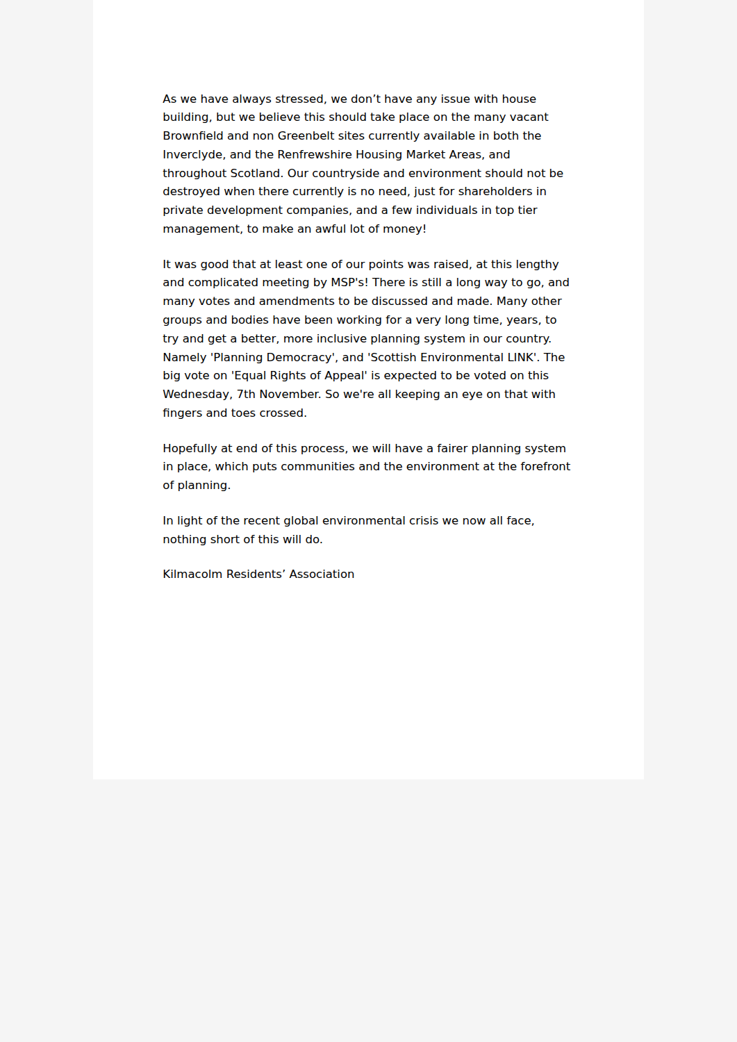As we have always stressed, we don’t have any issue with house building, but we believe this should take place on the many vacant Brownfield and non Greenbelt sites currently available in both the Inverclyde, and the Renfrewshire Housing Market Areas, and throughout Scotland. Our countryside and environment should not be destroyed when there currently is no need, just for shareholders in private development companies, and a few individuals in top tier management, to make an awful lot of money!
It was good that at least one of our points was raised, at this lengthy and complicated meeting by MSP's! There is still a long way to go, and many votes and amendments to be discussed and made. Many other groups and bodies have been working for a very long time, years, to try and get a better, more inclusive planning system in our country. Namely 'Planning Democracy', and 'Scottish Environmental LINK'. The big vote on 'Equal Rights of Appeal' is expected to be voted on this Wednesday, 7th November. So we're all keeping an eye on that with fingers and toes crossed.
Hopefully at end of this process, we will have a fairer planning system in place, which puts communities and the environment at the forefront of planning.
In light of the recent global environmental crisis we now all face, nothing short of this will do.
Kilmacolm Residents’ Association